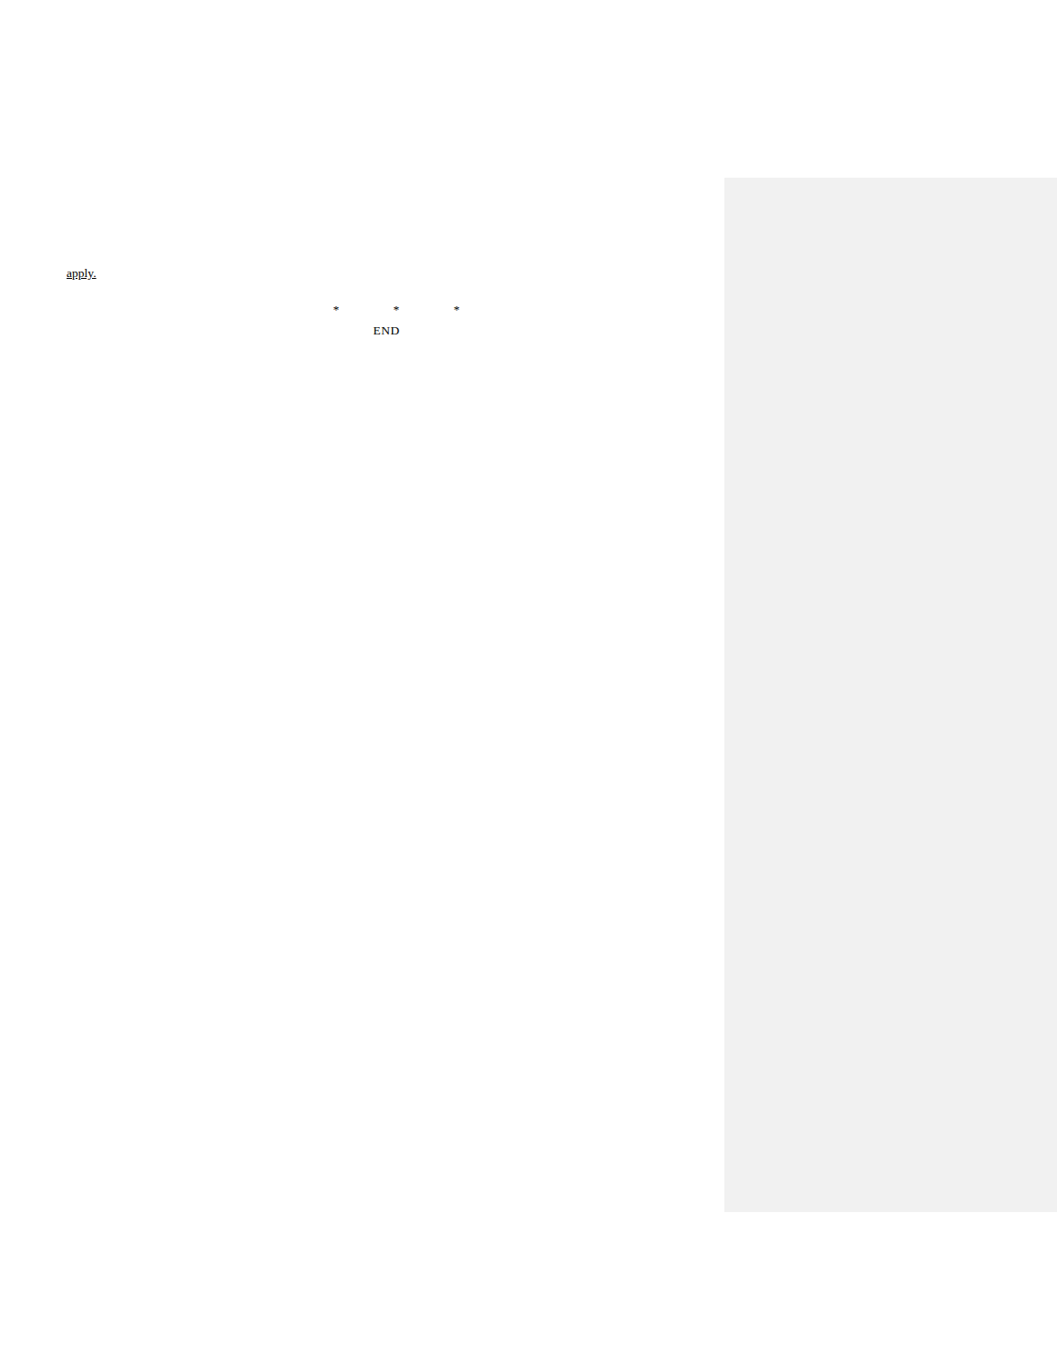apply.
* * *
END